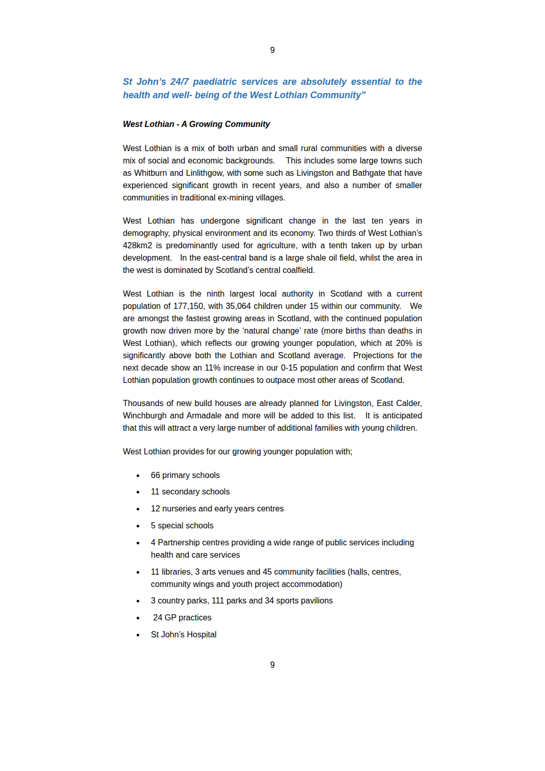9
St John’s 24/7 paediatric services are absolutely essential to the health and well- being of the West Lothian Community”
West Lothian - A Growing Community
West Lothian is a mix of both urban and small rural communities with a diverse mix of social and economic backgrounds. This includes some large towns such as Whitburn and Linlithgow, with some such as Livingston and Bathgate that have experienced significant growth in recent years, and also a number of smaller communities in traditional ex-mining villages.
West Lothian has undergone significant change in the last ten years in demography, physical environment and its economy. Two thirds of West Lothian’s 428km2 is predominantly used for agriculture, with a tenth taken up by urban development. In the east-central band is a large shale oil field, whilst the area in the west is dominated by Scotland’s central coalfield.
West Lothian is the ninth largest local authority in Scotland with a current population of 177,150, with 35,064 children under 15 within our community. We are amongst the fastest growing areas in Scotland, with the continued population growth now driven more by the ‘natural change’ rate (more births than deaths in West Lothian), which reflects our growing younger population, which at 20% is significantly above both the Lothian and Scotland average. Projections for the next decade show an 11% increase in our 0-15 population and confirm that West Lothian population growth continues to outpace most other areas of Scotland.
Thousands of new build houses are already planned for Livingston, East Calder, Winchburgh and Armadale and more will be added to this list. It is anticipated that this will attract a very large number of additional families with young children.
West Lothian provides for our growing younger population with;
66 primary schools
11 secondary schools
12 nurseries and early years centres
5 special schools
4 Partnership centres providing a wide range of public services including health and care services
11 libraries, 3 arts venues and 45 community facilities (halls, centres, community wings and youth project accommodation)
3 country parks, 111 parks and 34 sports pavilions
24 GP practices
St John’s Hospital
9